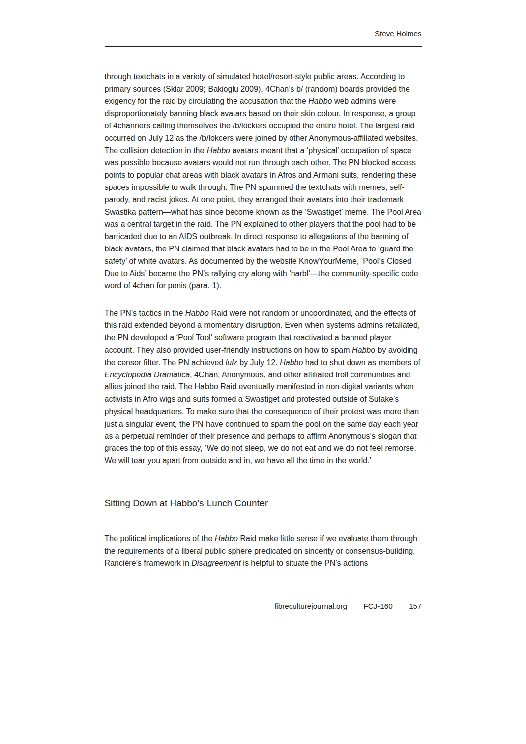Steve Holmes
through textchats in a variety of simulated hotel/resort-style public areas. According to primary sources (Sklar 2009; Bakioglu 2009), 4Chan’s b/ (random) boards provided the exigency for the raid by circulating the accusation that the Habbo web admins were disproportionately banning black avatars based on their skin colour. In response, a group of 4channers calling themselves the /b/lockers occupied the entire hotel. The largest raid occurred on July 12 as the /b/lokcers were joined by other Anonymous-affiliated websites. The collision detection in the Habbo avatars meant that a ‘physical’ occupation of space was possible because avatars would not run through each other. The PN blocked access points to popular chat areas with black avatars in Afros and Armani suits, rendering these spaces impossible to walk through. The PN spammed the textchats with memes, self-parody, and racist jokes. At one point, they arranged their avatars into their trademark Swastika pattern—what has since become known as the ‘Swastiget’ meme. The Pool Area was a central target in the raid. The PN explained to other players that the pool had to be barricaded due to an AIDS outbreak. In direct response to allegations of the banning of black avatars, the PN claimed that black avatars had to be in the Pool Area to ‘guard the safety’ of white avatars. As documented by the website KnowYourMeme, ‘Pool’s Closed Due to Aids’ became the PN’s rallying cry along with ’harbl’—the community-specific code word of 4chan for penis (para. 1).
The PN’s tactics in the Habbo Raid were not random or uncoordinated, and the effects of this raid extended beyond a momentary disruption. Even when systems admins retaliated, the PN developed a ‘Pool Tool’ software program that reactivated a banned player account. They also provided user-friendly instructions on how to spam Habbo by avoiding the censor filter. The PN achieved lulz by July 12. Habbo had to shut down as members of Encyclopedia Dramatica, 4Chan, Anonymous, and other affiliated troll communities and allies joined the raid. The Habbo Raid eventually manifested in non-digital variants when activists in Afro wigs and suits formed a Swastiget and protested outside of Sulake’s physical headquarters. To make sure that the consequence of their protest was more than just a singular event, the PN have continued to spam the pool on the same day each year as a perpetual reminder of their presence and perhaps to affirm Anonymous’s slogan that graces the top of this essay, ‘We do not sleep, we do not eat and we do not feel remorse. We will tear you apart from outside and in, we have all the time in the world.’
Sitting Down at Habbo’s Lunch Counter
The political implications of the Habbo Raid make little sense if we evaluate them through the requirements of a liberal public sphere predicated on sincerity or consensus-building. Rancière’s framework in Disagreement is helpful to situate the PN’s actions
fibreculturejournal.org FCJ-160157